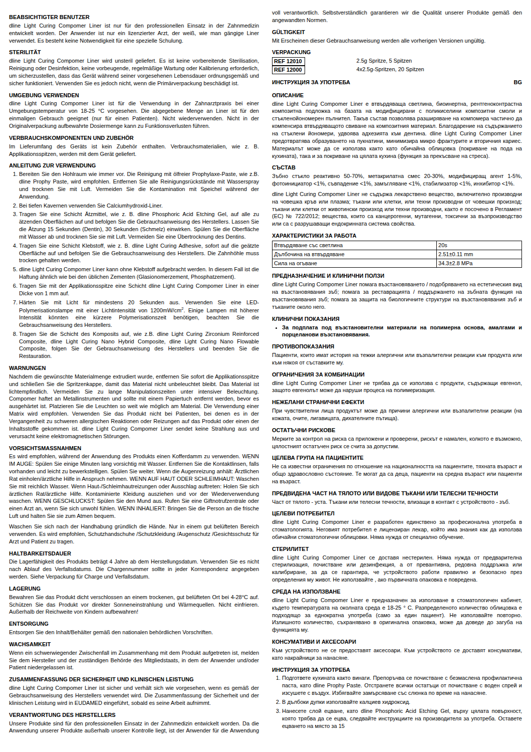Beabsichtigter Benutzer
dline Light Curing Compomer Liner ist nur für den professionellen Einsatz in der Zahnmedizin entwickelt worden. Der Anwender ist nur ein lizenzierter Arzt, der weiß, wie man gängige Liner verwendet. Es besteht keine Notwendigkeit für eine spezielle Schulung.
Sterilität
dline Light Curing Compomer Liner wird unsteril geliefert. Es ist keine vorbereitende Sterilisation, Reinigung oder Desinfektion, keine vorbeugende, regelmäßige Wartung oder Kalibrierung erforderlich, um sicherzustellen, dass das Gerät während seiner vorgesehenen Lebensdauer ordnungsgemäß und sicher funktioniert. Verwenden Sie es jedoch nicht, wenn die Primärverpackung beschädigt ist.
Umgebung verwenden
dline Light Curing Compomer Liner ist für die Verwendung in der Zahnarztpraxis bei einer Umgebungstemperatur von 18-25 °C vorgesehen. Die abgegebene Menge an Liner ist für den einmaligen Gebrauch geeignet (nur für einen Patienten). Nicht wiederverwenden. Nicht in der Originalverpackung aufbewahrte Dosiermenge kann zu Funktionsverlusten führen.
Verbrauchskomponenten und Zubehör
Im Lieferumfang des Geräts ist kein Zubehör enthalten. Verbrauchsmaterialien, wie z. B. Applikationsspitzen, werden mit dem Gerät geliefert.
Anleitung zur Verwendung
Bereiten Sie den Hohlraum wie immer vor. Die Reinigung mit ölfreier Prophylaxe-Paste, wie z.B. dline Prophy Paste, wird empfohlen. Entfernen Sie alle Reinigungsrückstände mit Wasserspray und trocknen Sie mit Luft. Vermeiden Sie die Kontamination mit Speichel während der Anwendung.
Bei tiefen Kavernen verwenden Sie Calciumhydroxid-Liner.
Tragen Sie eine Schicht Ätzmittel, wie z. B. dline Phosphoric Acid Etching Gel, auf alle zu ätzenden Oberflächen auf und befolgen Sie die Gebrauchsanweisung des Herstellers. Lassen Sie die Ätzung 15 Sekunden (Dentin), 30 Sekunden (Schmelz) einwirken. Spülen Sie die Oberfläche mit Wasser ab und trocknen Sie sie mit Luft. Vermeiden Sie eine Übertrocknung des Dentins.
Tragen Sie eine Schicht Klebstoff, wie z. B. dline Light Curing Adhesive, sofort auf die geätzte Oberfläche auf und befolgen Sie die Gebrauchsanweisung des Herstellers. Die Zahnhöhle muss trocken gehalten werden.
dline Light Curing Compomer Liner kann ohne Klebstoff aufgebracht werden. In diesem Fall ist die Haftung ähnlich wie bei den üblichen Zementen (Glasionomerzement, Phosphatzement).
Tragen Sie mit der Applikationsspitze eine Schicht dline Light Curing Compomer Liner in einer Dicke von 1 mm auf.
Härten Sie mit Licht für mindestens 20 Sekunden aus. Verwenden Sie eine LED-Polymerisationslampe mit einer Lichtintensität von 1200mW/cm2. Einige Lampen mit höherer Intensität könnten eine kürzere Polymerisationszeit benötigen, beachten Sie die Gebrauchsanweisung des Herstellers.
Tragen Sie die Schicht des Komposits auf, wie z.B. dline Light Curing Zirconium Reinforced Composite, dline Light Curing Nano Hybrid Composite, dline Light Curing Nano Flowable Composite, folgen Sie der Gebrauchsanweisung des Herstellers und beenden Sie die Restauration.
Warnungen
Nachdem die gewünschte Materialmenge extrudiert wurde, entfernen Sie sofort die Applikationsspitze und schließen Sie die Spritzenkappe, damit das Material nicht unbeleuchtet bleibt. Das Material ist lichtempfindlich. Vermeiden Sie zu lange Manipulationszeiten unter intensiver Beleuchtung. Compomer haftet an Metallinstrumenten und sollte mit einem Papiertuch entfernt werden, bevor es ausgehärtet ist. Platzieren Sie die Leuchten so weit wie möglich am Material. Die Verwendung einer Matrix wird empfohlen. Verwenden Sie das Produkt nicht bei Patienten, bei denen es in der Vergangenheit zu schweren allergischen Reaktionen oder Reizungen auf das Produkt oder einen der Inhaltsstoffe gekommen ist. dline Light Curing Compomer Liner sendet keine Strahlung aus und verursacht keine elektromagnetischen Störungen.
Vorsichtsmaßnahmen
Es wird empfohlen, während der Anwendung des Produkts einen Kofferdamm zu verwenden. WENN IM AUGE: Spülen Sie einige Minuten lang vorsichtig mit Wasser. Entfernen Sie die Kontaktlinsen, falls vorhanden und leicht zu bewerkstelligen. Spülen Sie weiter. Wenn die Augenreizung anhält: Ärztlichen Rat einholen/ärztliche Hilfe in Anspruch nehmen. WENN AUF HAUT ODER SCHLEIMHAUT: Waschen Sie mit reichlich Wasser. Wenn Haut-/Schleimhautreizungen oder Ausschlag auftreten: Holen Sie sich ärztlichen Rat/ärztliche Hilfe. Kontaminierte Kleidung ausziehen und vor der Wiederverwendung waschen. WENN GESCHLUCKST: Spülen Sie den Mund aus. Rufen Sie eine Giftnotrufzentrale oder einen Arzt an, wenn Sie sich unwohl fühlen. WENN INHALIERT: Bringen Sie die Person an die frische Luft und halten Sie sie zum Atmen bequem.
Waschen Sie sich nach der Handhabung gründlich die Hände. Nur in einem gut belüfteten Bereich verwenden. Es wird empfohlen, Schutzhandschuhe /Schutzkleidung /Augenschutz /Gesichtsschutz für Arzt und Patient zu tragen.
Haltbarkeitsdauer
Die Lagerfähigkeit des Produkts beträgt 4 Jahre ab dem Herstellungsdatum. Verwenden Sie es nicht nach Ablauf des Verfallsdatums. Die Chargennummer sollte in jeder Korrespondenz angegeben werden. Siehe Verpackung für Charge und Verfallsdatum.
Lagerung
Bewahren Sie das Produkt dicht verschlossen an einem trockenen, gut belüfteten Ort bei 4-28°C auf. Schützen Sie das Produkt vor direkter Sonneneinstrahlung und Wärmequellen. Nicht einfrieren. Außerhalb der Reichweite von Kindern aufbewahren!
Entsorgung
Entsorgen Sie den Inhalt/Behälter gemäß den nationalen behördlichen Vorschriften.
Wachsamkeit
Wenn ein schwerwiegender Zwischenfall im Zusammenhang mit dem Produkt aufgetreten ist, melden Sie dem Hersteller und der zuständigen Behörde des Mitgliedstaats, in dem der Anwender und/oder Patient niedergelassen ist.
Zusammenfassung der Sicherheit und klinischen Leistung
dline Light Curing Compomer Liner ist sicher und verhält sich wie vorgesehen, wenn es gemäß der Gebrauchsanweisung des Herstellers verwendet wird. Die Zusammenfassung der Sicherheit und der klinischen Leistung wird in EUDAMED eingeführt, sobald es seine Arbeit aufnimmt.
Verantwortung des Herstellers
Unsere Produkte sind für den professionellen Einsatz in der Zahnmedizin entwickelt worden. Da die Anwendung unserer Produkte außerhalb unserer Kontrolle liegt, ist der Anwender für die Anwendung voll verantwortlich. Selbstverständlich garantieren wir die Qualität unserer Produkte gemäß den angewandten Normen.
Gültigkeit
Mit Erscheinen dieser Gebrauchsanweisung werden alle vorherigen Versionen ungültig.
Verpackung
| REF 12010 | 2.5g Spritze, 5 Spitzen |
| REF 12000 | 4x2.5g-Spritzen, 20 Spitzen |
Инструкция за употреба BG
Описание
dline Light Curing Compomer Liner е втвърдяваща светлина, биоинертна, рентгеноконтрастна композитна подложка на базата на модифицирани с поликиселини композитни смоли и стъкленойономерен пълнител. Такъв състав позволява разширяване на компомера частично да компенсира втвърдяващото свиване на композитния материал. Благодарение на съдържанието на стъклени йономери, удвоява адхезията към дентина. dline Light Curing Compomer Liner предотвратява образуването на пукнатини, минимизира микро фрактурите и вторичния кариес. Материалът може да се използва както като обичайна облицовка (покриване на пода на кухината), така и за покриване на цялата кухина (функция за прекъсване на стреса).
Състав
Зъбно стъкло реактивно 50-70%, метакрилатна смес 20-30%, модифициращ агент 1-5%, фотоинициатор <1%, съвпадение <1%, замъгляване <1%, стабилизатор <1%, инхибитор <1%.
dline Light Curing Compomer Liner не съдържа лекарствено вещество, включително производни на човешка кръв или плазма; тъкани или клетки, или техни производни от човешки произход; тъкани или клетки от животински произход или техни производни, както е посочено в Регламент (ЕС) № 722/2012; вещества, които са канцерогенни, мутагенни, токсични за възпроизводство или са с разрушаващи ендокринната система свойства.
Характеристики за работа
| Втвърдяване със светлина | 20s |
| Дълбочина на втвърдяване | 2.51±0.11 mm |
| Сила на огъване | 34.3±2.8 MPa |
Предназначение и клинични ползи
dline Light Curing Compomer Liner помага възстановяването / подобряването на естетическия вид на възстановявания зъб; помага за реставрацията / поддържането на зъбната функция на възстановявания зъб; помага за защита на биологичните структури на възстановявания зъб и тъканите около него.
Клинични показания
За подплата под възстановителни материали на полимерна основа, амалгами и порцеланови възстановявания.
Противопоказания
Пациенти, които имат история на тежки алергични или възпалителни реакции към продукта или към някоя от съставките му.
Ограничения за комбинации
dline Light Curing Compomer Liner не трябва да се използва с продукти, съдържащи евгенол, защото евгенолът може да наруши процеса на полимеризация.
Нежелани странични ефекти
При чувствителни лица продуктът може да причини алергични или възпалителни реакции (на кожата, очите, лигавицата, дихателните пътища).
Остатъчни рискове
Мерките за контрол на риска са приложени и проверени, рискът е намален, колкото е възможно, цялостният остатъчен риск се счита за допустим.
Целева група на пациентите
Не са известни ограничения по отношение на националността на пациентите, тяхната възраст и общо здравословно състояние. Те могат да са деца, пациенти на средна възраст или пациенти на възраст.
Предвидена част на тялото или видове тъкани или телесни течности
Част от тялото - уста. Тъкани или телесни течности, влизащи в контакт с устройството - зъб.
Целеви потребител
dline Light Curing Compomer Liner е разработен единствено за професионална употреба в стоматологията. Неговият потребител е лицензиран лекар, който има знания как да използва обичайни стоматологични облицовки. Няма нужда от специално обучение.
Стерилитет
dline Light Curing Compomer Liner се доставя нестерилен. Няма нужда от предварителна стерилизация, почистване или дезинфекция, а от превантивна, редовна поддръжка или калибриране, за да се гарантира, че устройството работи правилно и безопасно през определения му живот. Не използвайте , ако първичната опаковка е повредена.
Среда на използване
dline Light Curing Compomer Liner е предназначен за използване в стоматологичен кабинет, където температурата на околната среда е 18-25 ° C. Разпределеното количество облицовка е подходящо за еднократна употреба (само за един пациент). Не използвайте повторно. Излишното количество, съхранявано в оригинална опаковка, може да доведе до загуба на функцията му.
Консумативи и аксесоари
Към устройството не се предоставят аксесоари. Към устройството се доставят консумативи, като накрайници за нанасяне.
Инструкция за употреба
Подгответе кухината както винаги. Препоръчва се почистване с безмаслена профилактична паста, като dline Prophy Paste. Отстранете всички остатъци от почистване с воден спрей и изсушете с въздух. Избягвайте замърсяване със слюнка по време на нанасяне.
В дълбоки дупки използвайте калциев хидроксид.
Нанесете слой ецване, като dline Phosphoric Acid Etching Gel, върху цялата повърхност, която трябва да се ецва, следвайте инструкциите на производителя за употреба. Оставете ецването на място за 15